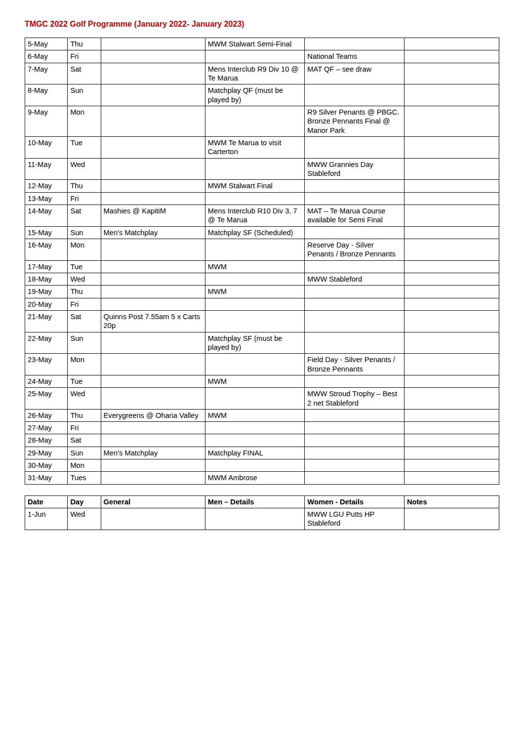TMGC 2022 Golf Programme (January 2022- January 2023)
| 5-May | Thu | | MWM Stalwart Semi-Final | | |
| 6-May | Fri | | | National Teams | |
| 7-May | Sat | | Mens Interclub R9 Div 10 @ Te Marua | MAT QF – see draw | |
| 8-May | Sun | | Matchplay QF (must be played by) | | |
| 9-May | Mon | | | R9 Silver Penants @ PBGC. Bronze Pennants Final @ Manor Park | |
| 10-May | Tue | | MWM Te Marua to visit Carterton | | |
| 11-May | Wed | | | MWW Grannies Day Stableford | |
| 12-May | Thu | | MWM Stalwart Final | | |
| 13-May | Fri | | | | |
| 14-May | Sat | Mashies @ KapitiM | Mens Interclub R10 Div 3, 7 @ Te Marua | MAT – Te Marua Course available for Semi Final | |
| 15-May | Sun | Men’s Matchplay | Matchplay SF (Scheduled) | | |
| 16-May | Mon | | | Reserve Day - Silver Penants / Bronze Pennants | |
| 17-May | Tue | | MWM | | |
| 18-May | Wed | | | MWW Stableford | |
| 19-May | Thu | | MWM | | |
| 20-May | Fri | | | | |
| 21-May | Sat | Quinns Post 7.55am 5 x Carts 20p | | | |
| 22-May | Sun | | Matchplay SF (must be played by) | | |
| 23-May | Mon | | | Field Day - Silver Penants / Bronze Pennants | |
| 24-May | Tue | | MWM | | |
| 25-May | Wed | | | MWW Stroud Trophy – Best 2 net Stableford | |
| 26-May | Thu | Everygreens @ Oharia Valley | MWM | | |
| 27-May | Fri | | | | |
| 28-May | Sat | | | | |
| 29-May | Sun | Men’s Matchplay | Matchplay FINAL | | |
| 30-May | Mon | | | | |
| 31-May | Tues | | MWM Ambrose | | |
| Date | Day | General | Men – Details | Women - Details | Notes |
| --- | --- | --- | --- | --- | --- |
| 1-Jun | Wed | | | MWW LGU Putts HP Stableford | |